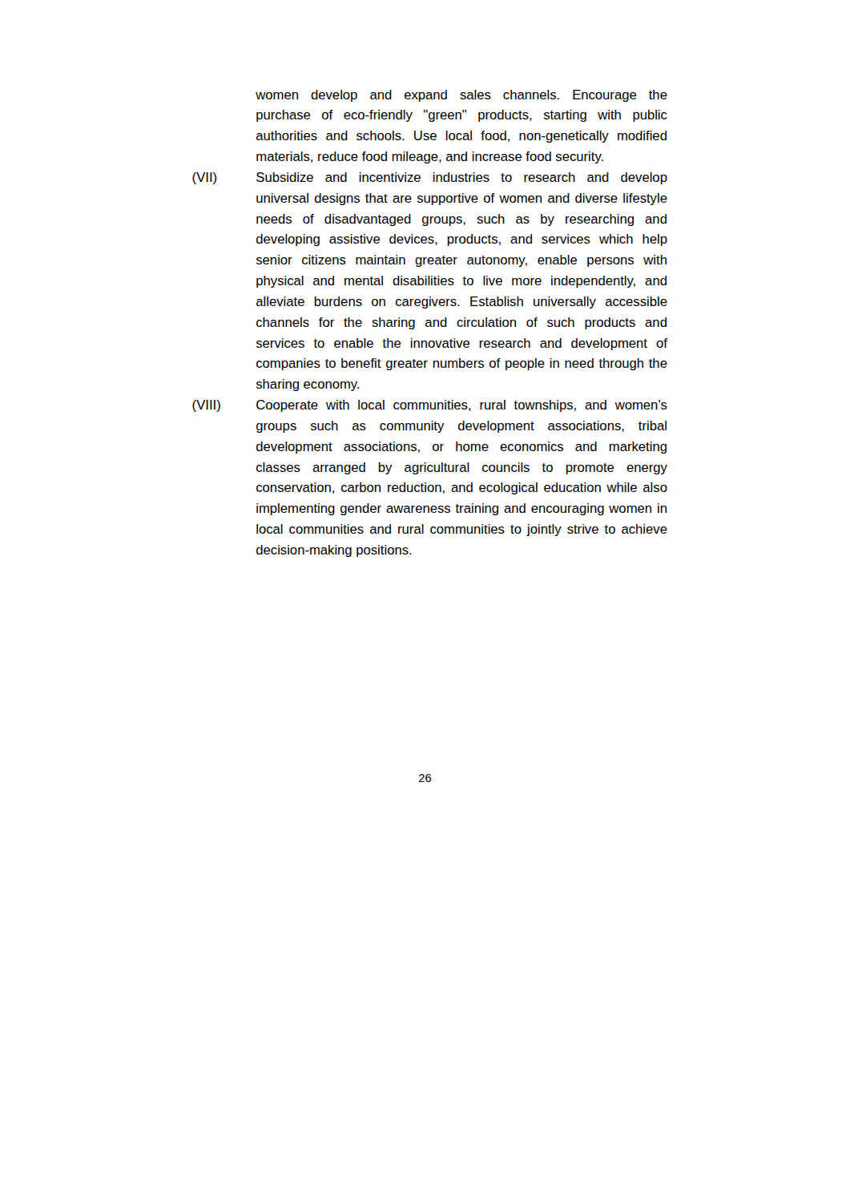women develop and expand sales channels. Encourage the purchase of eco-friendly "green" products, starting with public authorities and schools. Use local food, non-genetically modified materials, reduce food mileage, and increase food security.
(VII) Subsidize and incentivize industries to research and develop universal designs that are supportive of women and diverse lifestyle needs of disadvantaged groups, such as by researching and developing assistive devices, products, and services which help senior citizens maintain greater autonomy, enable persons with physical and mental disabilities to live more independently, and alleviate burdens on caregivers. Establish universally accessible channels for the sharing and circulation of such products and services to enable the innovative research and development of companies to benefit greater numbers of people in need through the sharing economy.
(VIII) Cooperate with local communities, rural townships, and women's groups such as community development associations, tribal development associations, or home economics and marketing classes arranged by agricultural councils to promote energy conservation, carbon reduction, and ecological education while also implementing gender awareness training and encouraging women in local communities and rural communities to jointly strive to achieve decision-making positions.
26